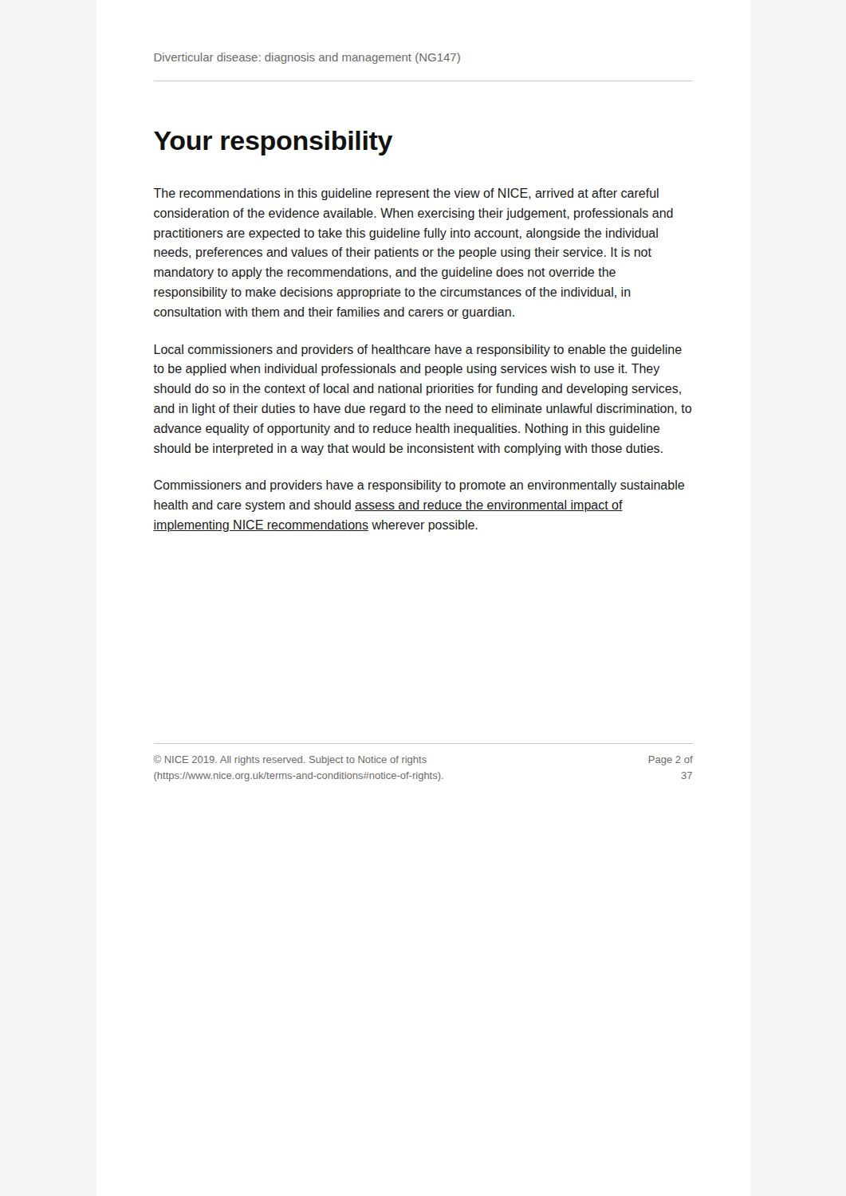Diverticular disease: diagnosis and management (NG147)
Your responsibility
The recommendations in this guideline represent the view of NICE, arrived at after careful consideration of the evidence available. When exercising their judgement, professionals and practitioners are expected to take this guideline fully into account, alongside the individual needs, preferences and values of their patients or the people using their service. It is not mandatory to apply the recommendations, and the guideline does not override the responsibility to make decisions appropriate to the circumstances of the individual, in consultation with them and their families and carers or guardian.
Local commissioners and providers of healthcare have a responsibility to enable the guideline to be applied when individual professionals and people using services wish to use it. They should do so in the context of local and national priorities for funding and developing services, and in light of their duties to have due regard to the need to eliminate unlawful discrimination, to advance equality of opportunity and to reduce health inequalities. Nothing in this guideline should be interpreted in a way that would be inconsistent with complying with those duties.
Commissioners and providers have a responsibility to promote an environmentally sustainable health and care system and should assess and reduce the environmental impact of implementing NICE recommendations wherever possible.
© NICE 2019. All rights reserved. Subject to Notice of rights (https://www.nice.org.uk/terms-and-conditions#notice-of-rights).
Page 2 of
37